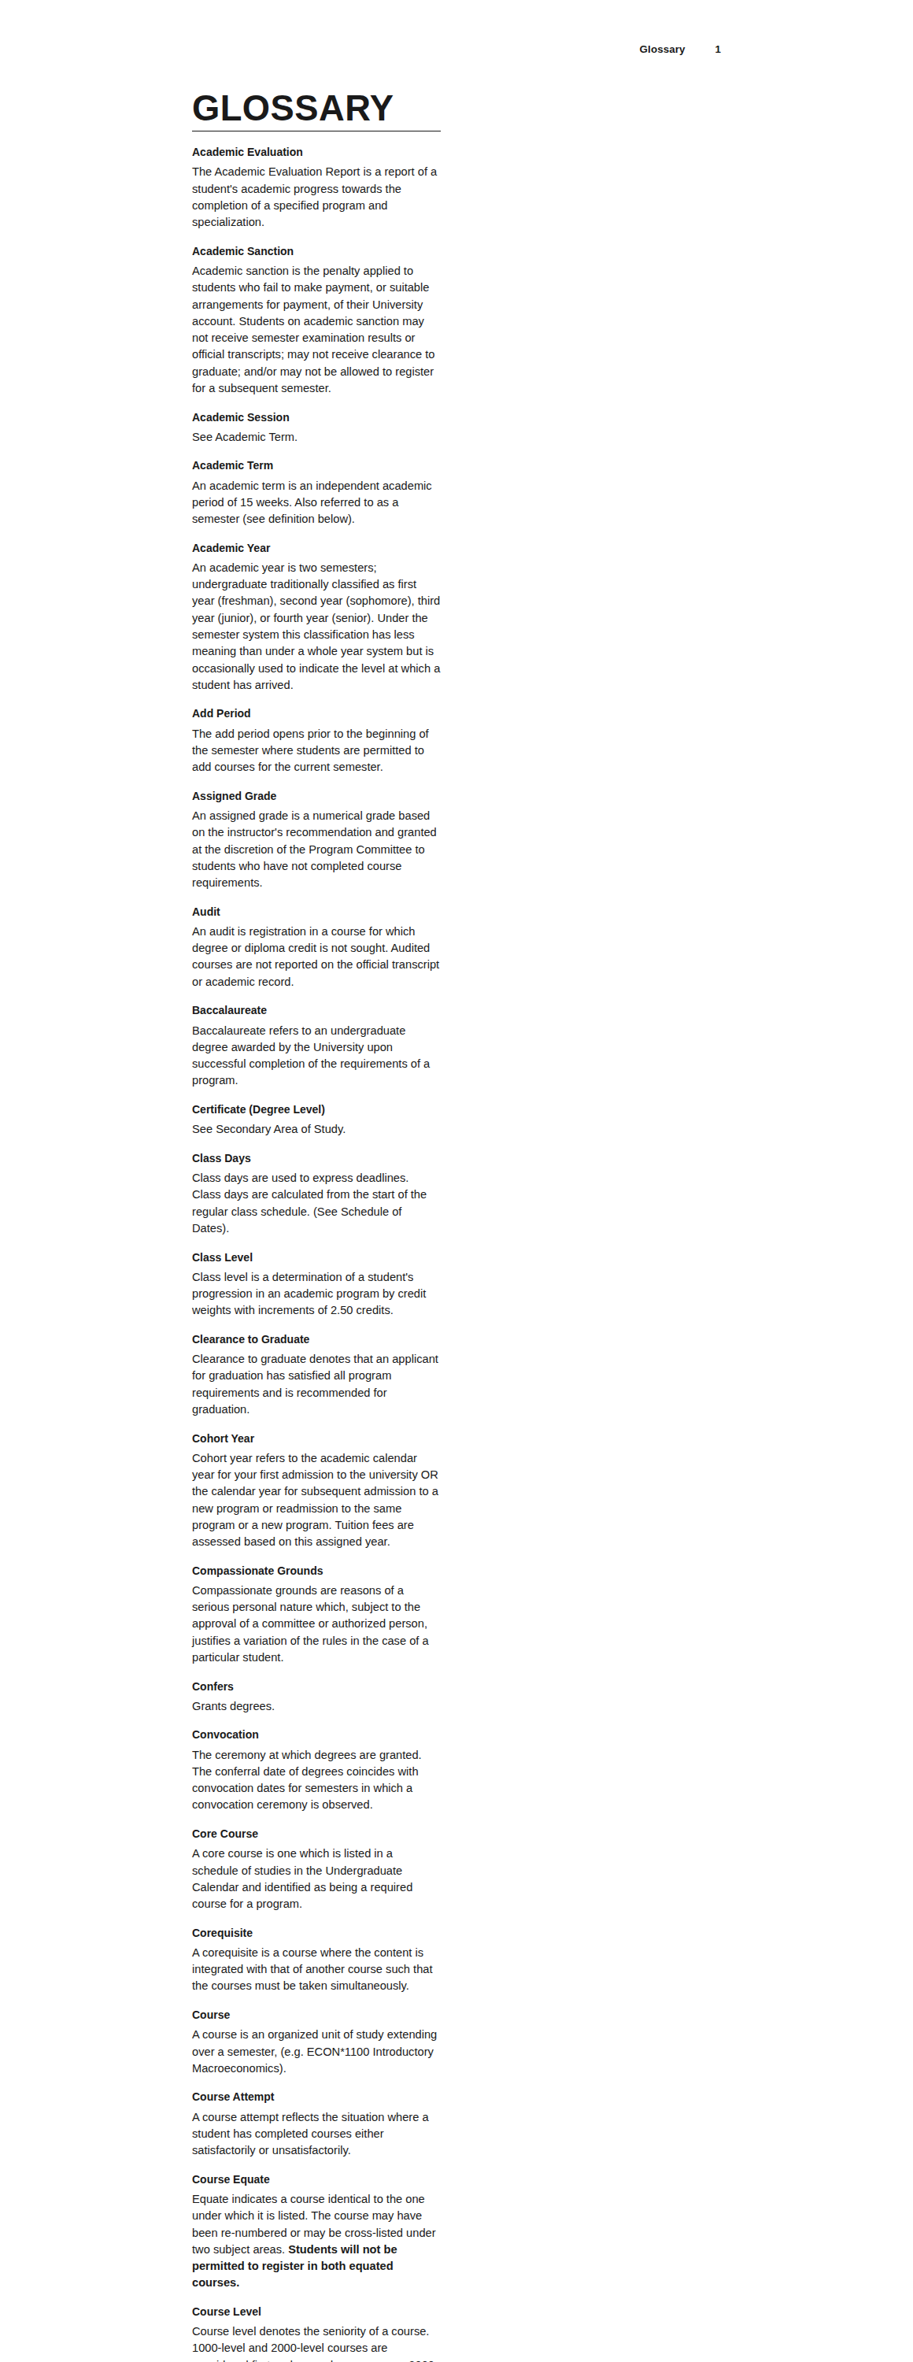Glossary 1
GLOSSARY
Academic Evaluation
The Academic Evaluation Report is a report of a student's academic progress towards the completion of a specified program and specialization.
Academic Sanction
Academic sanction is the penalty applied to students who fail to make payment, or suitable arrangements for payment, of their University account. Students on academic sanction may not receive semester examination results or official transcripts; may not receive clearance to graduate; and/or may not be allowed to register for a subsequent semester.
Academic Session
See Academic Term.
Academic Term
An academic term is an independent academic period of 15 weeks. Also referred to as a semester (see definition below).
Academic Year
An academic year is two semesters; undergraduate traditionally classified as first year (freshman), second year (sophomore), third year (junior), or fourth year (senior). Under the semester system this classification has less meaning than under a whole year system but is occasionally used to indicate the level at which a student has arrived.
Add Period
The add period opens prior to the beginning of the semester where students are permitted to add courses for the current semester.
Assigned Grade
An assigned grade is a numerical grade based on the instructor's recommendation and granted at the discretion of the Program Committee to students who have not completed course requirements.
Audit
An audit is registration in a course for which degree or diploma credit is not sought. Audited courses are not reported on the official transcript or academic record.
Baccalaureate
Baccalaureate refers to an undergraduate degree awarded by the University upon successful completion of the requirements of a program.
Certificate (Degree Level)
See Secondary Area of Study.
Class Days
Class days are used to express deadlines. Class days are calculated from the start of the regular class schedule. (See Schedule of Dates).
Class Level
Class level is a determination of a student's progression in an academic program by credit weights with increments of 2.50 credits.
Clearance to Graduate
Clearance to graduate denotes that an applicant for graduation has satisfied all program requirements and is recommended for graduation.
Cohort Year
Cohort year refers to the academic calendar year for your first admission to the university OR the calendar year for subsequent admission to a new program or readmission to the same program or a new program. Tuition fees are assessed based on this assigned year.
Compassionate Grounds
Compassionate grounds are reasons of a serious personal nature which, subject to the approval of a committee or authorized person, justifies a variation of the rules in the case of a particular student.
Confers
Grants degrees.
Convocation
The ceremony at which degrees are granted. The conferral date of degrees coincides with convocation dates for semesters in which a convocation ceremony is observed.
Core Course
A core course is one which is listed in a schedule of studies in the Undergraduate Calendar and identified as being a required course for a program.
Corequisite
A corequisite is a course where the content is integrated with that of another course such that the courses must be taken simultaneously.
Course
A course is an organized unit of study extending over a semester, (e.g. ECON*1100 Introductory Macroeconomics).
Course Attempt
A course attempt reflects the situation where a student has completed courses either satisfactorily or unsatisfactorily.
Course Equate
Equate indicates a course identical to the one under which it is listed. The course may have been re-numbered or may be cross-listed under two subject areas. Students will not be permitted to register in both equated courses.
Course Level
Course level denotes the seniority of a course. 1000-level and 2000-level courses are considered first and second year courses. 3000-level and 4000-level courses are considered senior level courses.
Course Load